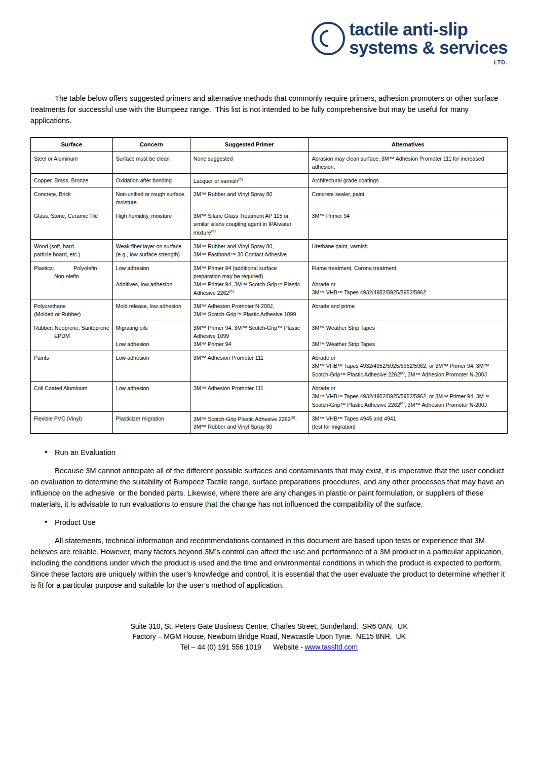tactile anti-slip
systems & services
LTD.
The table below offers suggested primers and alternative methods that commonly require primers, adhesion promoters or other surface treatments for successful use with the Bumpeez range. This list is not intended to be fully comprehensive but may be useful for many applications.
| Surface | Concern | Suggested Primer | Alternatives |
| --- | --- | --- | --- |
| Steel or Aluminum | Surface must be clean | None suggested | Abrasion may clean surface, 3M™ Adhesion Promoter 111 for increased adhesion. |
| Copper, Brass, Bronze | Oxidation after bonding | Lacquer or varnish (b) | Architectural grade coatings |
| Concrete, Brick | Non-unified or rough surface, moisture | 3M™ Rubber and Vinyl Spray 80 | Concrete sealer, paint |
| Glass, Stone, Ceramic Tile | High humidity, moisture | 3M™ Silane Glass Treatment AP 115 or similar silane coupling agent in IPA/water mixture (b) | 3M™ Primer 94 |
| Wood (soft, hard particle board, etc.) | Weak fiber layer on surface (e.g., low surface strength) | 3M™ Rubber and Vinyl Spray 80, 3M™ Fastbond™ 30 Contact Adhesive | Urethane paint, varnish |
| Plastics: Polyolefin Non-olefin | Low adhesion Additives, low adhesion | 3M™ Primer 94 (additional surface preparation may be required) 3M™ Primer 94, 3M™ Scotch-Grip™ Plastic Adhesive 2262 (a) | Flame treatment, Corona treatment Abrade or 3M™ VHB™ Tapes 4932/4952/5925/5952/5962 |
| Polyurethane (Molded or Rubber) | Mold release, low adhesion | 3M™ Adhesion Promoter N-200J, 3M™ Scotch-Grip™ Plastic Adhesive 1099 | Abrade and prime |
| Rubber: Neoprene, Santoprene EPDM | Migrating oils Low adhesion | 3M™ Primer 94, 3M™ Scotch-Grip™ Plastic Adhesive 1099 3M™ Primer 94 | 3M™ Weather Strip Tapes 3M™ Weather Strip Tapes |
| Paints | Low adhesion | 3M™ Adhesion Promoter 111 | Abrade or 3M™ VHB™ Tapes 4932/4952/5925/5952/5962, or 3M™ Primer 94, 3M™ Scotch-Grip™ Plastic Adhesive 2262 (a) , 3M™ Adhesion Promoter N-200J |
| Coil Coated Aluminum | Low adhesion | 3M™ Adhesion Promoter 111 | Abrade or 3M™ VHB™ Tapes 4932/4952/5925/5952/5962, or 3M™ Primer 94, 3M™ Scotch-Grip™ Plastic Adhesive 2262 (a) , 3M™ Adhesion Promoter N-200J |
| Flexible PVC (Vinyl) | Plasticizer migration | 3M™ Scotch-Grip Plastic Adhesive 2262 (a) , 3M™ Rubber and Vinyl Spray 80 | 3M™ VHB™ Tapes 4945 and 4941 (test for migration) |
Run an Evaluation
Because 3M cannot anticipate all of the different possible surfaces and contaminants that may exist, it is imperative that the user conduct an evaluation to determine the suitability of Bumpeez Tactile range, surface preparations procedures, and any other processes that may have an influence on the adhesive or the bonded parts. Likewise, where there are any changes in plastic or paint formulation, or suppliers of these materials, it is advisable to run evaluations to ensure that the change has not influenced the compatibility of the surface.
Product Use
All statements, technical information and recommendations contained in this document are based upon tests or experience that 3M believes are reliable. However, many factors beyond 3M’s control can affect the use and performance of a 3M product in a particular application, including the conditions under which the product is used and the time and environmental conditions in which the product is expected to perform. Since these factors are uniquely within the user’s knowledge and control, it is essential that the user evaluate the product to determine whether it is fit for a particular purpose and suitable for the user’s method of application.
Suite 310, St. Peters Gate Business Centre, Charles Street, Sunderland. SR6 0AN. UK
Factory – MGM House, Newburn Bridge Road, Newcastle Upon Tyne. NE15 8NR. UK
Tel – 44 (0) 191 556 1019 Website - www.tassltd.com